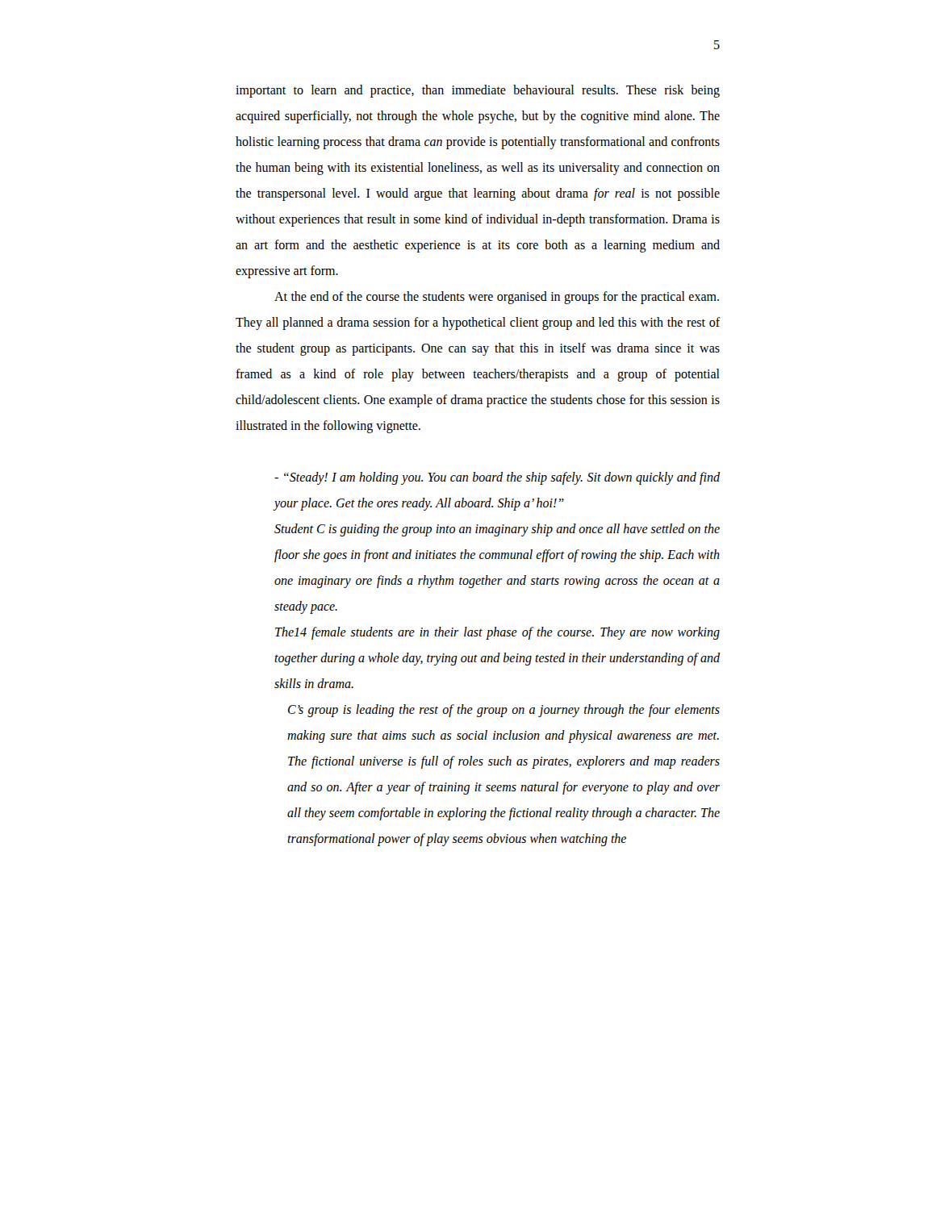5
important to learn and practice, than immediate behavioural results. These risk being acquired superficially, not through the whole psyche, but by the cognitive mind alone. The holistic learning process that drama can provide is potentially transformational and confronts the human being with its existential loneliness, as well as its universality and connection on the transpersonal level. I would argue that learning about drama for real is not possible without experiences that result in some kind of individual in-depth transformation. Drama is an art form and the aesthetic experience is at its core both as a learning medium and expressive art form.
At the end of the course the students were organised in groups for the practical exam. They all planned a drama session for a hypothetical client group and led this with the rest of the student group as participants. One can say that this in itself was drama since it was framed as a kind of role play between teachers/therapists and a group of potential child/adolescent clients. One example of drama practice the students chose for this session is illustrated in the following vignette.
- “Steady! I am holding you. You can board the ship safely. Sit down quickly and find your place. Get the ores ready. All aboard. Ship a’ hoi!”
Student C is guiding the group into an imaginary ship and once all have settled on the floor she goes in front and initiates the communal effort of rowing the ship. Each with one imaginary ore finds a rhythm together and starts rowing across the ocean at a steady pace.
The14 female students are in their last phase of the course. They are now working together during a whole day, trying out and being tested in their understanding of and skills in drama.
C’s group is leading the rest of the group on a journey through the four elements making sure that aims such as social inclusion and physical awareness are met. The fictional universe is full of roles such as pirates, explorers and map readers and so on. After a year of training it seems natural for everyone to play and over all they seem comfortable in exploring the fictional reality through a character. The transformational power of play seems obvious when watching the